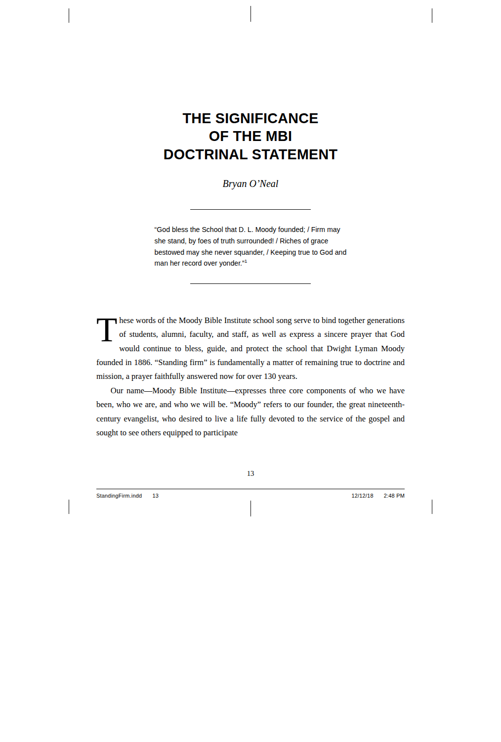The Significance
of the MBI
Doctrinal Statement
Bryan O’Neal
“God bless the School that D. L. Moody founded; / Firm may she stand, by foes of truth surrounded! / Riches of grace bestowed may she never squander, / Keeping true to God and man her record over yonder.”1
These words of the Moody Bible Institute school song serve to bind together generations of students, alumni, faculty, and staff, as well as express a sincere prayer that God would continue to bless, guide, and protect the school that Dwight Lyman Moody founded in 1886. “Standing firm” is fundamentally a matter of remaining true to doctrine and mission, a prayer faithfully answered now for over 130 years.
Our name—Moody Bible Institute—expresses three core components of who we have been, who we are, and who we will be. “Moody” refers to our founder, the great nineteenth-century evangelist, who desired to live a life fully devoted to the service of the gospel and sought to see others equipped to participate
13
StandingFirm.indd 13
12/12/182:48 PM